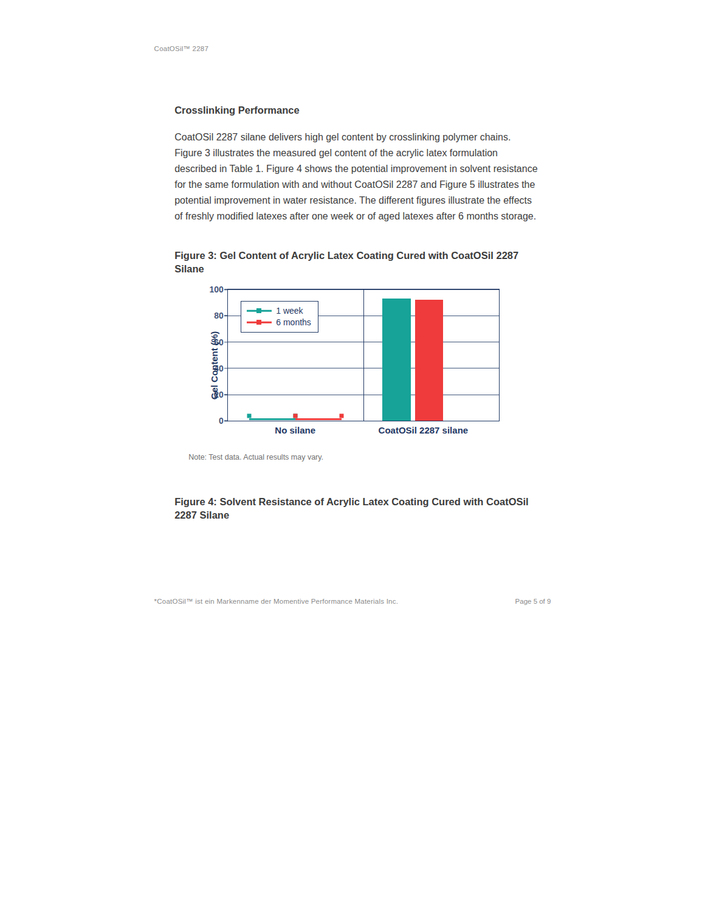CoatOSil™ 2287
Crosslinking Performance
CoatOSil 2287 silane delivers high gel content by crosslinking polymer chains. Figure 3 illustrates the measured gel content of the acrylic latex formulation described in Table 1. Figure 4 shows the potential improvement in solvent resistance for the same formulation with and without CoatOSil 2287 and Figure 5 illustrates the potential improvement in water resistance. The different figures illustrate the effects of freshly modified latexes after one week or of aged latexes after 6 months storage.
Figure 3: Gel Content of Acrylic Latex Coating Cured with CoatOSil 2287 Silane
Gel Content (%)
100
80
60
40
20
0
1 week
6 months
No silane CoatOSil 2287 silane
Note: Test data. Actual results may vary.
Figure 4: Solvent Resistance of Acrylic Latex Coating Cured with CoatOSil 2287 Silane
*CoatOSil™ ist ein Markenname der Momentive Performance Materials Inc.
Page 5 of 9